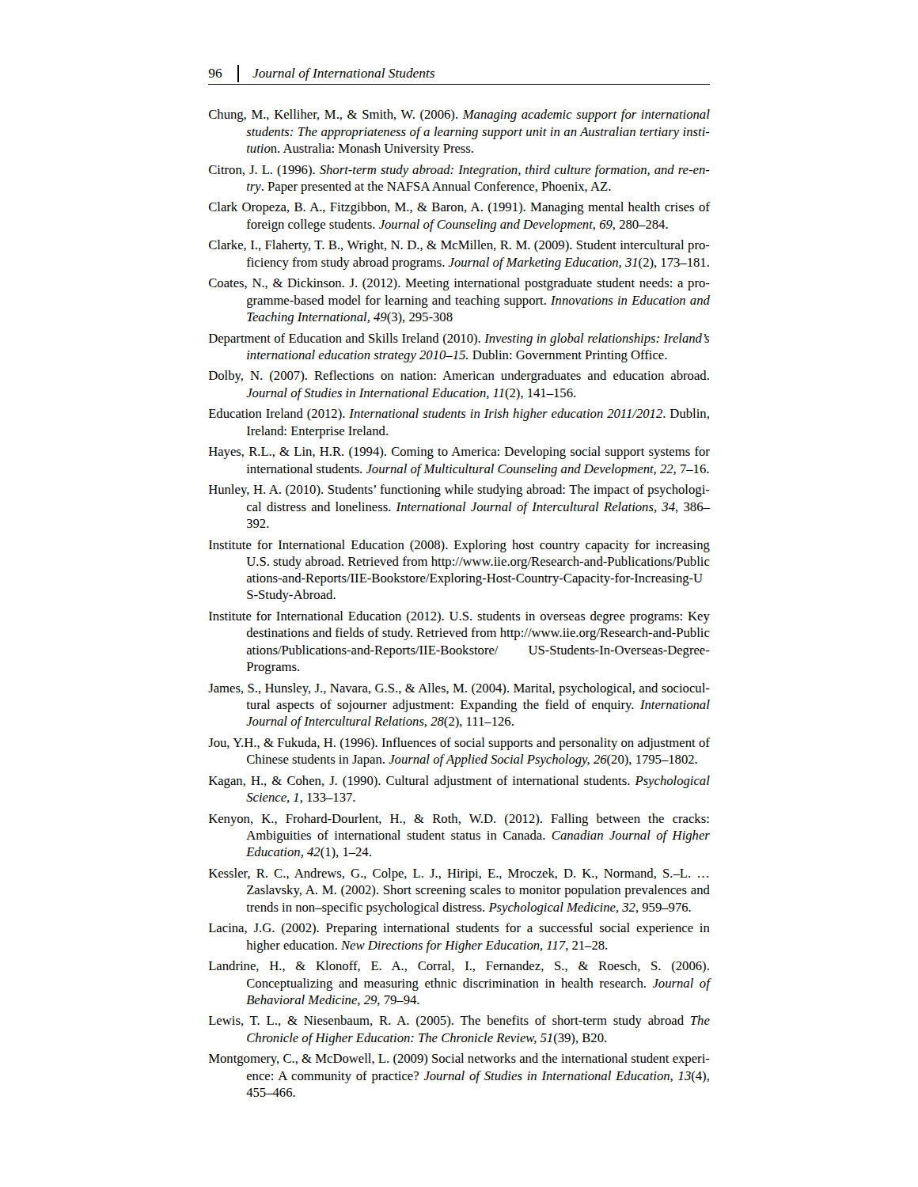96 Journal of International Students
Chung, M., Kelliher, M., & Smith, W. (2006). Managing academic support for international students: The appropriateness of a learning support unit in an Australian tertiary institution. Australia: Monash University Press.
Citron, J. L. (1996). Short-term study abroad: Integration, third culture formation, and re-entry. Paper presented at the NAFSA Annual Conference, Phoenix, AZ.
Clark Oropeza, B. A., Fitzgibbon, M., & Baron, A. (1991). Managing mental health crises of foreign college students. Journal of Counseling and Development, 69, 280–284.
Clarke, I., Flaherty, T. B., Wright, N. D., & McMillen, R. M. (2009). Student intercultural proficiency from study abroad programs. Journal of Marketing Education, 31(2), 173–181.
Coates, N., & Dickinson. J. (2012). Meeting international postgraduate student needs: a programme-based model for learning and teaching support. Innovations in Education and Teaching International, 49(3), 295-308
Department of Education and Skills Ireland (2010). Investing in global relationships: Ireland’s international education strategy 2010–15. Dublin: Government Printing Office.
Dolby, N. (2007). Reflections on nation: American undergraduates and education abroad. Journal of Studies in International Education, 11(2), 141–156.
Education Ireland (2012). International students in Irish higher education 2011/2012. Dublin, Ireland: Enterprise Ireland.
Hayes, R.L., & Lin, H.R. (1994). Coming to America: Developing social support systems for international students. Journal of Multicultural Counseling and Development, 22, 7–16.
Hunley, H. A. (2010). Students’ functioning while studying abroad: The impact of psychological distress and loneliness. International Journal of Intercultural Relations, 34, 386–392.
Institute for International Education (2008). Exploring host country capacity for increasing U.S. study abroad. Retrieved from http://www.iie.org/Research-and-Publications/Publications-and-Reports/IIE-Bookstore/Exploring-Host-Country-Capacity-for-Increasing-US-Study-Abroad.
Institute for International Education (2012). U.S. students in overseas degree programs: Key destinations and fields of study. Retrieved from http://www.iie.org/Research-and-Publications/Publications-and-Reports/IIE-Bookstore/ US-Students-In-Overseas-Degree-Programs.
James, S., Hunsley, J., Navara, G.S., & Alles, M. (2004). Marital, psychological, and sociocultural aspects of sojourner adjustment: Expanding the field of enquiry. International Journal of Intercultural Relations, 28(2), 111–126.
Jou, Y.H., & Fukuda, H. (1996). Influences of social supports and personality on adjustment of Chinese students in Japan. Journal of Applied Social Psychology, 26(20), 1795–1802.
Kagan, H., & Cohen, J. (1990). Cultural adjustment of international students. Psychological Science, 1, 133–137.
Kenyon, K., Frohard-Dourlent, H., & Roth, W.D. (2012). Falling between the cracks: Ambiguities of international student status in Canada. Canadian Journal of Higher Education, 42(1), 1–24.
Kessler, R. C., Andrews, G., Colpe, L. J., Hiripi, E., Mroczek, D. K., Normand, S.–L. … Zaslavsky, A. M. (2002). Short screening scales to monitor population prevalences and trends in non–specific psychological distress. Psychological Medicine, 32, 959–976.
Lacina, J.G. (2002). Preparing international students for a successful social experience in higher education. New Directions for Higher Education, 117, 21–28.
Landrine, H., & Klonoff, E. A., Corral, I., Fernandez, S., & Roesch, S. (2006). Conceptualizing and measuring ethnic discrimination in health research. Journal of Behavioral Medicine, 29, 79–94.
Lewis, T. L., & Niesenbaum, R. A. (2005). The benefits of short-term study abroad The Chronicle of Higher Education: The Chronicle Review, 51(39), B20.
Montgomery, C., & McDowell, L. (2009) Social networks and the international student experience: A community of practice? Journal of Studies in International Education, 13(4), 455–466.